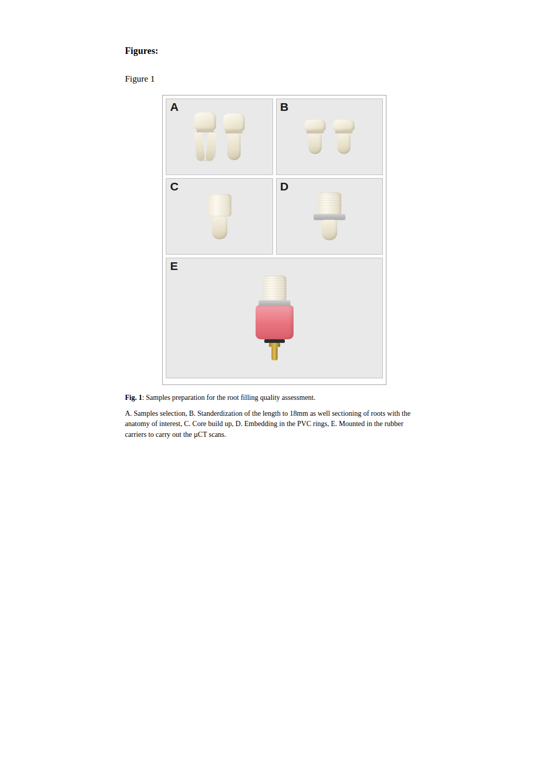Figures:
Figure 1
A
B
C
D
E
Fig. 1: Samples preparation for the root filling quality assessment.
A. Samples selection, B. Standerdization of the length to 18mm as well sectioning of roots with the anatomy of interest, C. Core build up, D. Embedding in the PVC rings, E. Mounted in the rubber carriers to carry out the µCT scans.